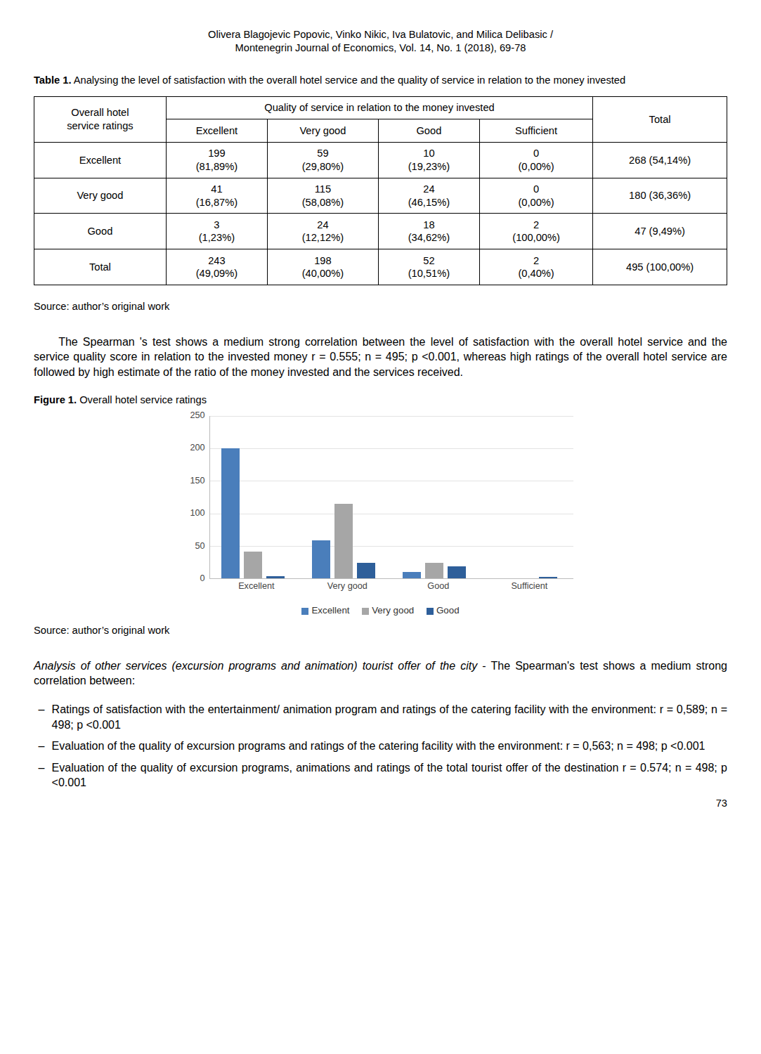Olivera Blagojevic Popovic, Vinko Nikic, Iva Bulatovic, and Milica Delibasic /
Montenegrin Journal of Economics, Vol. 14, No. 1 (2018), 69-78
Table 1. Analysing the level of satisfaction with the overall hotel service and the quality of service in relation to the money invested
| Overall hotel service ratings | Quality of service in relation to the money invested | Total |
| --- | --- | --- |
| Excellent | Very good | Good | Sufficient |
| Excellent | 199 (81,89%) | 59 (29,80%) | 10 (19,23%) | 0 (0,00%) | 268 (54,14%) |
| Very good | 41 (16,87%) | 115 (58,08%) | 24 (46,15%) | 0 (0,00%) | 180 (36,36%) |
| Good | 3 (1,23%) | 24 (12,12%) | 18 (34,62%) | 2 (100,00%) | 47 (9,49%) |
| Total | 243 (49,09%) | 198 (40,00%) | 52 (10,51%) | 2 (0,40%) | 495 (100,00%) |
Source: author’s original work
The Spearman 's test shows a medium strong correlation between the level of satisfaction with the overall hotel service and the service quality score in relation to the invested money r = 0.555; n = 495; p <0.001, whereas high ratings of the overall hotel service are followed by high estimate of the ratio of the money invested and the services received.
Figure 1. Overall hotel service ratings
250 200 150 100 50 0
Excellent Very good Good Sufficient
Excellent Very good Good
Source: author’s original work
Analysis of other services (excursion programs and animation) tourist offer of the city - The Spearman's test shows a medium strong correlation between:
Ratings of satisfaction with the entertainment/ animation program and ratings of the catering facility with the environment: r = 0,589; n = 498; p <0.001
Evaluation of the quality of excursion programs and ratings of the catering facility with the environment: r = 0,563; n = 498; p <0.001
Evaluation of the quality of excursion programs, animations and ratings of the total tourist offer of the destination r = 0.574; n = 498; p <0.001
73